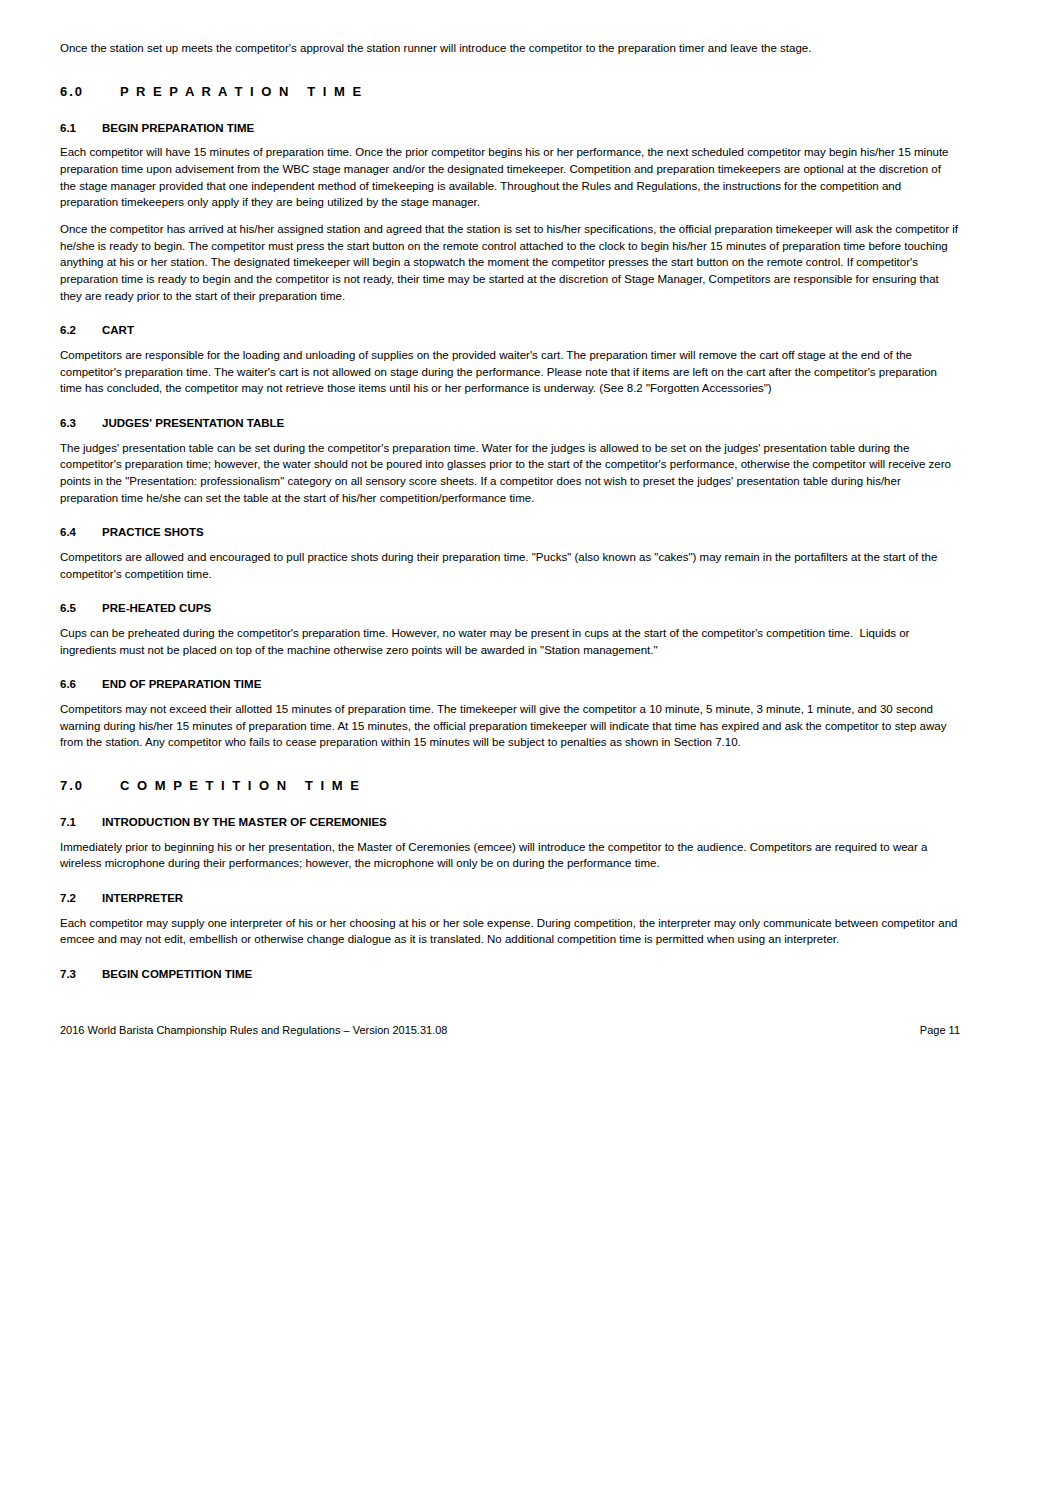Once the station set up meets the competitor's approval the station runner will introduce the competitor to the preparation timer and leave the stage.
6.0 P R E P A R A T I O N T I M E
6.1 BEGIN PREPARATION TIME
Each competitor will have 15 minutes of preparation time. Once the prior competitor begins his or her performance, the next scheduled competitor may begin his/her 15 minute preparation time upon advisement from the WBC stage manager and/or the designated timekeeper. Competition and preparation timekeepers are optional at the discretion of the stage manager provided that one independent method of timekeeping is available. Throughout the Rules and Regulations, the instructions for the competition and preparation timekeepers only apply if they are being utilized by the stage manager.
Once the competitor has arrived at his/her assigned station and agreed that the station is set to his/her specifications, the official preparation timekeeper will ask the competitor if he/she is ready to begin. The competitor must press the start button on the remote control attached to the clock to begin his/her 15 minutes of preparation time before touching anything at his or her station. The designated timekeeper will begin a stopwatch the moment the competitor presses the start button on the remote control. If competitor's preparation time is ready to begin and the competitor is not ready, their time may be started at the discretion of Stage Manager, Competitors are responsible for ensuring that they are ready prior to the start of their preparation time.
6.2 CART
Competitors are responsible for the loading and unloading of supplies on the provided waiter's cart. The preparation timer will remove the cart off stage at the end of the competitor's preparation time. The waiter's cart is not allowed on stage during the performance. Please note that if items are left on the cart after the competitor's preparation time has concluded, the competitor may not retrieve those items until his or her performance is underway. (See 8.2 "Forgotten Accessories")
6.3 JUDGES' PRESENTATION TABLE
The judges' presentation table can be set during the competitor's preparation time. Water for the judges is allowed to be set on the judges' presentation table during the competitor's preparation time; however, the water should not be poured into glasses prior to the start of the competitor's performance, otherwise the competitor will receive zero points in the "Presentation: professionalism" category on all sensory score sheets. If a competitor does not wish to preset the judges' presentation table during his/her preparation time he/she can set the table at the start of his/her competition/performance time.
6.4 PRACTICE SHOTS
Competitors are allowed and encouraged to pull practice shots during their preparation time. "Pucks" (also known as "cakes") may remain in the portafilters at the start of the competitor's competition time.
6.5 PRE-HEATED CUPS
Cups can be preheated during the competitor's preparation time. However, no water may be present in cups at the start of the competitor's competition time. Liquids or ingredients must not be placed on top of the machine otherwise zero points will be awarded in "Station management."
6.6 END OF PREPARATION TIME
Competitors may not exceed their allotted 15 minutes of preparation time. The timekeeper will give the competitor a 10 minute, 5 minute, 3 minute, 1 minute, and 30 second warning during his/her 15 minutes of preparation time. At 15 minutes, the official preparation timekeeper will indicate that time has expired and ask the competitor to step away from the station. Any competitor who fails to cease preparation within 15 minutes will be subject to penalties as shown in Section 7.10.
7.0 C O M P E T I T I O N T I M E
7.1 INTRODUCTION BY THE MASTER OF CEREMONIES
Immediately prior to beginning his or her presentation, the Master of Ceremonies (emcee) will introduce the competitor to the audience. Competitors are required to wear a wireless microphone during their performances; however, the microphone will only be on during the performance time.
7.2 INTERPRETER
Each competitor may supply one interpreter of his or her choosing at his or her sole expense. During competition, the interpreter may only communicate between competitor and emcee and may not edit, embellish or otherwise change dialogue as it is translated. No additional competition time is permitted when using an interpreter.
7.3 BEGIN COMPETITION TIME
2016 World Barista Championship Rules and Regulations – Version 2015.31.08 Page 11